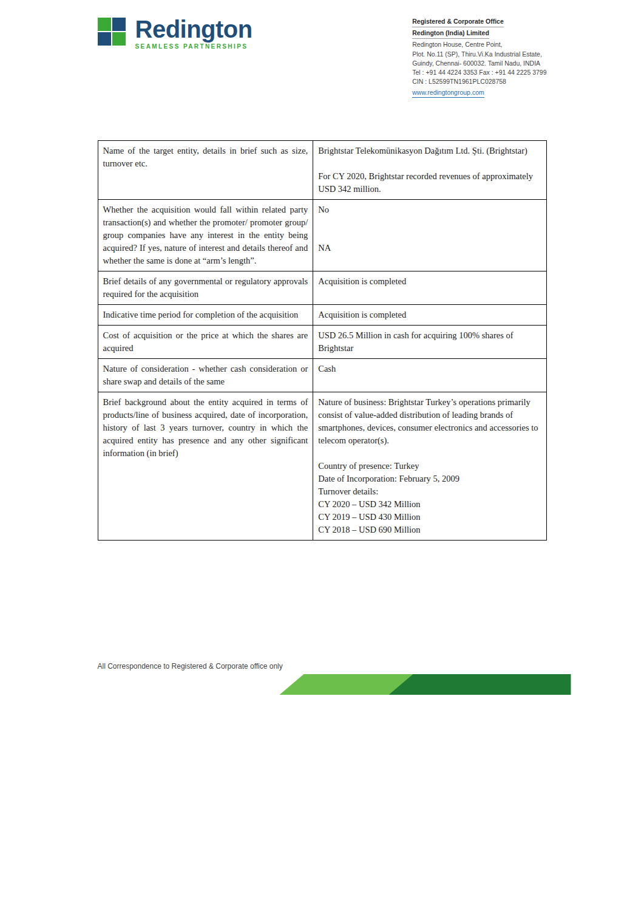Redington
SEAMLESS PARTNERSHIPS
Registered & Corporate Office
Redington (India) Limited
Redington House, Centre Point,
Plot. No.11 (SP), Thiru.Vi.Ka Industrial Estate,
Guindy, Chennai- 600032. Tamil Nadu, INDIA
Tel : +91 44 4224 3353 Fax : +91 44 2225 3799
CIN : L52599TN1961PLC028758
www.redingtongroup.com
| Name of the target entity, details in brief such as size, turnover etc. | Brightstar Telekomünikasyon Dağıtım Ltd. Şti. (Brightstar) For CY 2020, Brightstar recorded revenues of approximately USD 342 million. |
| Whether the acquisition would fall within related party transaction(s) and whether the promoter/ promoter group/ group companies have any interest in the entity being acquired? If yes, nature of interest and details thereof and whether the same is done at “arm’s length”. | No NA |
| Brief details of any governmental or regulatory approvals required for the acquisition | Acquisition is completed |
| Indicative time period for completion of the acquisition | Acquisition is completed |
| Cost of acquisition or the price at which the shares are acquired | USD 26.5 Million in cash for acquiring 100% shares of Brightstar |
| Nature of consideration - whether cash consideration or share swap and details of the same | Cash |
| Brief background about the entity acquired in terms of products/line of business acquired, date of incorporation, history of last 3 years turnover, country in which the acquired entity has presence and any other significant information (in brief) | Nature of business: Brightstar Turkey’s operations primarily consist of value-added distribution of leading brands of smartphones, devices, consumer electronics and accessories to telecom operator(s). Country of presence: Turkey Date of Incorporation: February 5, 2009 Turnover details: CY 2020 – USD 342 Million CY 2019 – USD 430 Million CY 2018 – USD 690 Million |
All Correspondence to Registered & Corporate office only